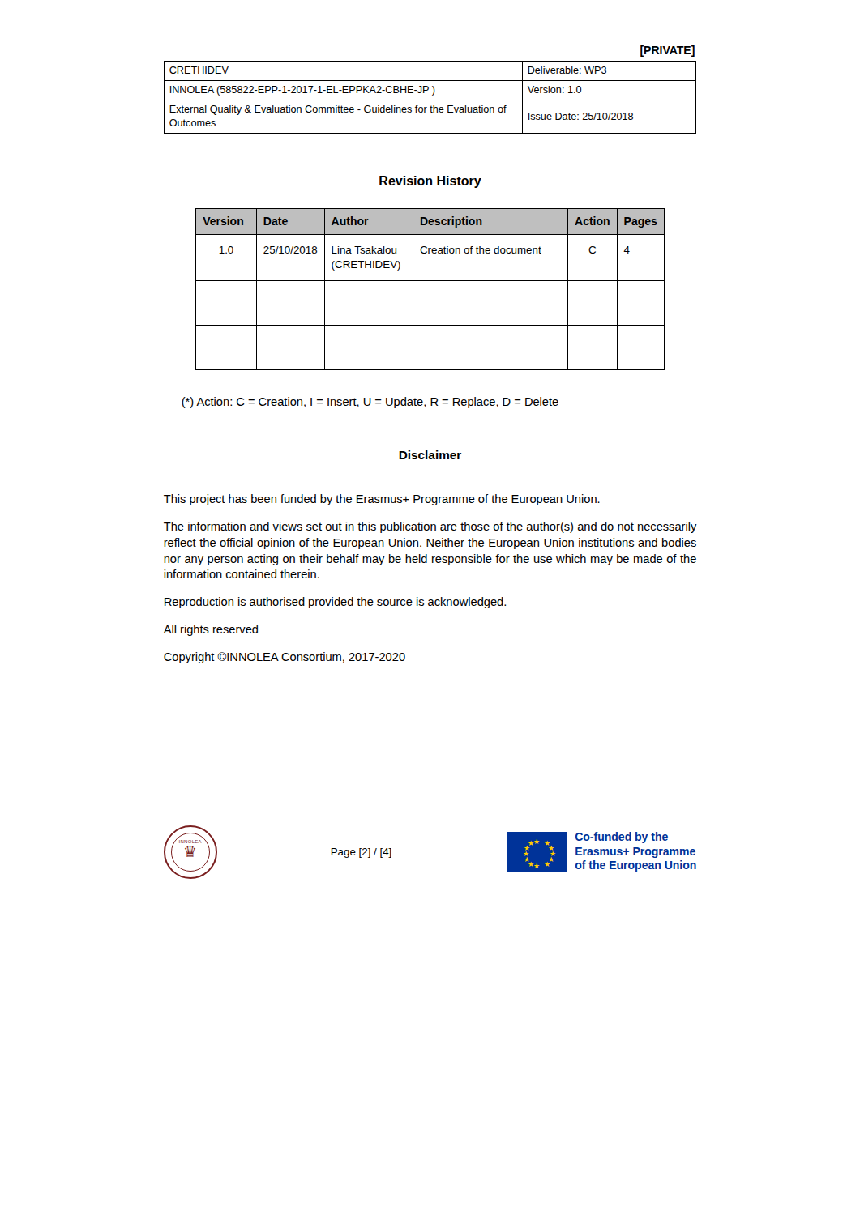[PRIVATE]
| CRETHIDEV | Deliverable: WP3 |
| INNOLEA (585822-EPP-1-2017-1-EL-EPPKA2-CBHE-JP ) | Version: 1.0 |
| External Quality & Evaluation Committee - Guidelines for the Evaluation of Outcomes | Issue Date: 25/10/2018 |
Revision History
| Version | Date | Author | Description | Action | Pages |
| --- | --- | --- | --- | --- | --- |
| 1.0 | 25/10/2018 | Lina Tsakalou (CRETHIDEV) | Creation of the document | C | 4 |
(*) Action: C = Creation, I = Insert, U = Update, R = Replace, D = Delete
Disclaimer
This project has been funded by the Erasmus+ Programme of the European Union.
The information and views set out in this publication are those of the author(s) and do not necessarily reflect the official opinion of the European Union. Neither the European Union institutions and bodies nor any person acting on their behalf may be held responsible for the use which may be made of the information contained therein.
Reproduction is authorised provided the source is acknowledged.
All rights reserved
Copyright ©INNOLEA Consortium, 2017-2020
INNOLEA ♛
Page [2] / [4]
★ ★ ★ ★ ★ ★ ★ ★ ★ ★ ★ ★
Co-funded by the
Erasmus+ Programme
of the European Union